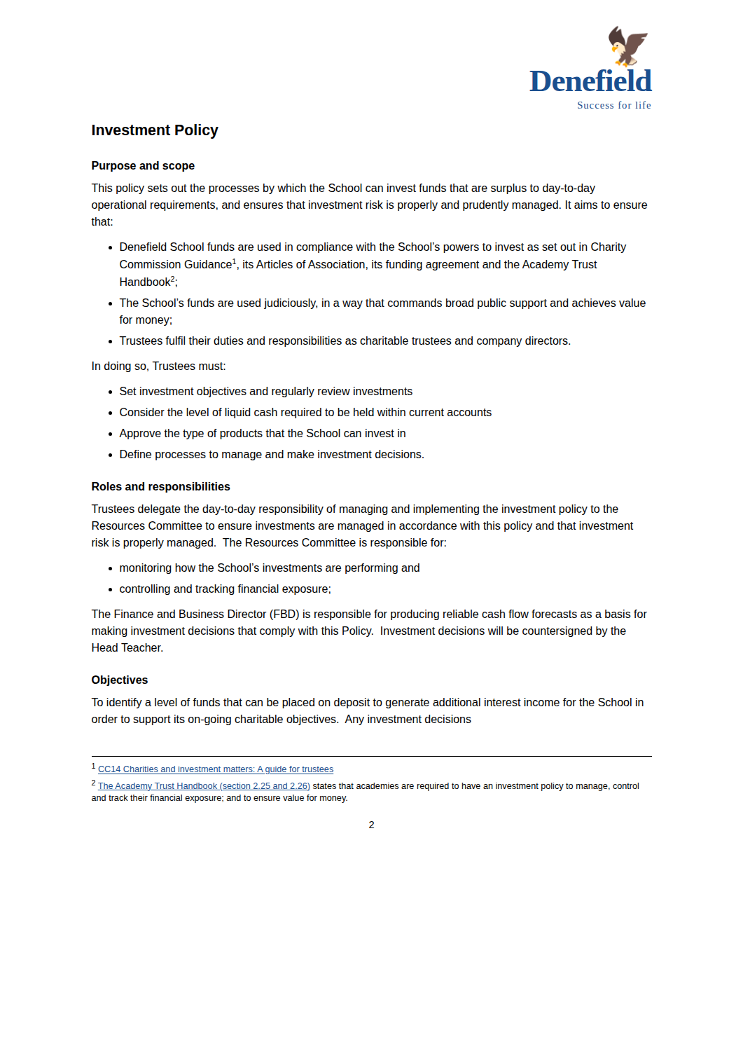🦅
Denefield
Success for life
Investment Policy
Purpose and scope
This policy sets out the processes by which the School can invest funds that are surplus to day-to-day operational requirements, and ensures that investment risk is properly and prudently managed. It aims to ensure that:
Denefield School funds are used in compliance with the School’s powers to invest as set out in Charity Commission Guidance1, its Articles of Association, its funding agreement and the Academy Trust Handbook2;
The School’s funds are used judiciously, in a way that commands broad public support and achieves value for money;
Trustees fulfil their duties and responsibilities as charitable trustees and company directors.
In doing so, Trustees must:
Set investment objectives and regularly review investments
Consider the level of liquid cash required to be held within current accounts
Approve the type of products that the School can invest in
Define processes to manage and make investment decisions.
Roles and responsibilities
Trustees delegate the day-to-day responsibility of managing and implementing the investment policy to the Resources Committee to ensure investments are managed in accordance with this policy and that investment risk is properly managed. The Resources Committee is responsible for:
monitoring how the School’s investments are performing and
controlling and tracking financial exposure;
The Finance and Business Director (FBD) is responsible for producing reliable cash flow forecasts as a basis for making investment decisions that comply with this Policy. Investment decisions will be countersigned by the Head Teacher.
Objectives
To identify a level of funds that can be placed on deposit to generate additional interest income for the School in order to support its on-going charitable objectives. Any investment decisions
1 CC14 Charities and investment matters: A guide for trustees
2 The Academy Trust Handbook (section 2.25 and 2.26) states that academies are required to have an investment policy to manage, control and track their financial exposure; and to ensure value for money.
2